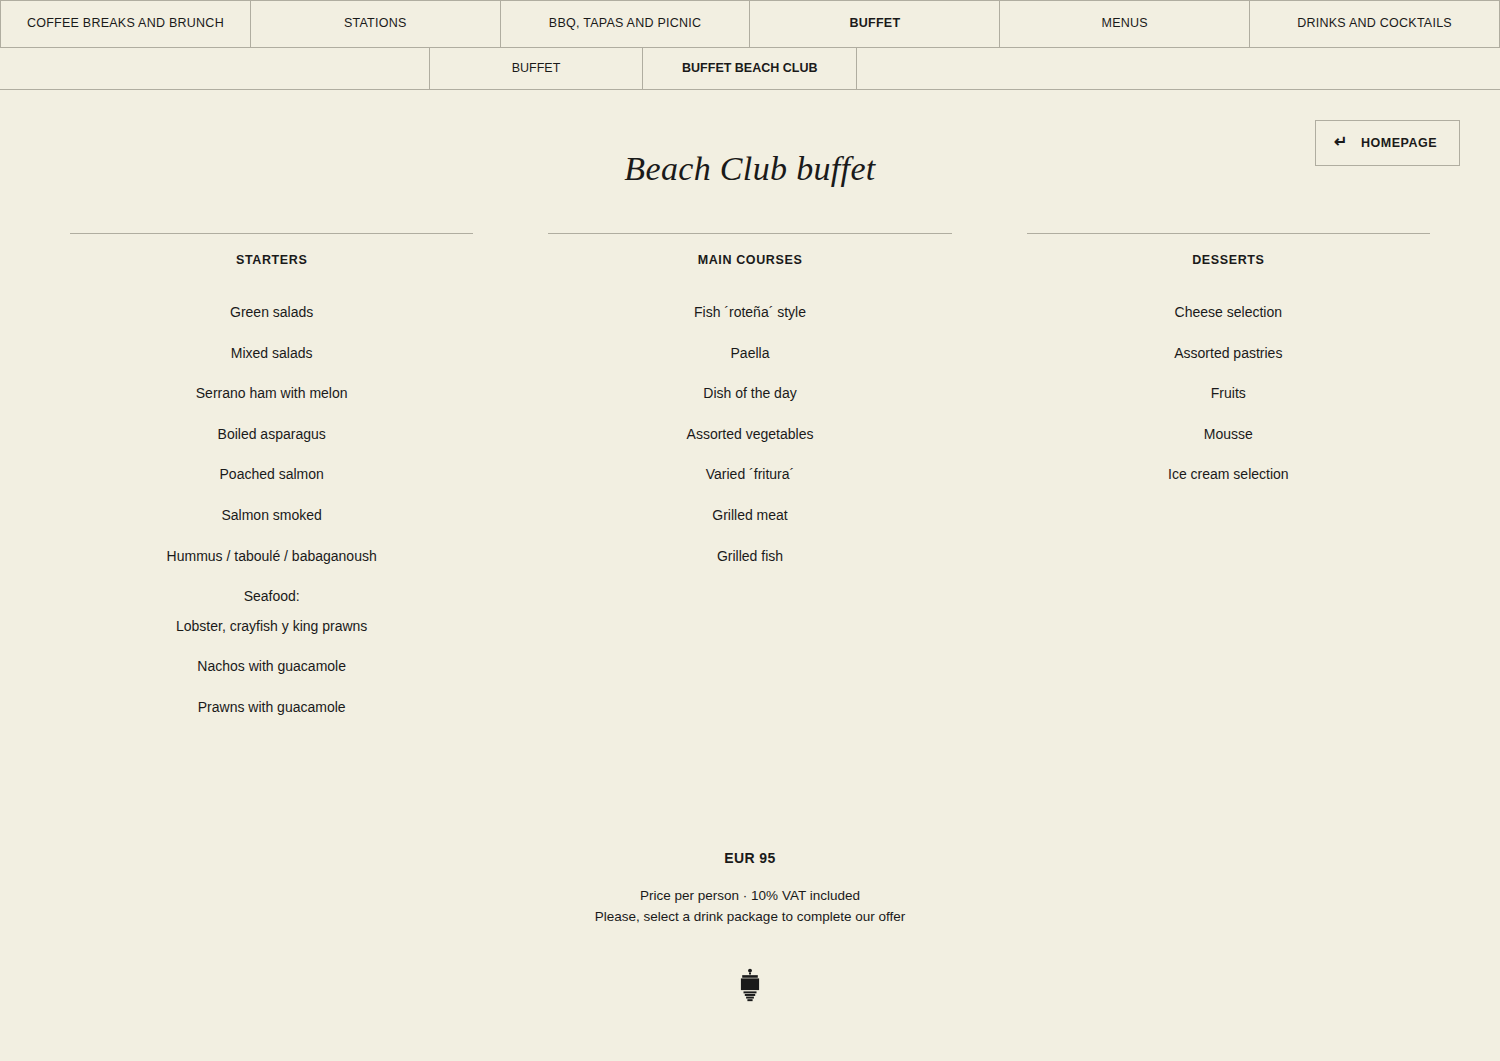Coffee breaks and brunch
Stations
BBQ, tapas and picnic
Buffet
Menus
Drinks and cocktails
Buffet
Buffet Beach Club
Beach Club buffet
↵ Homepage
Starters
Green salads
Mixed salads
Serrano ham with melon
Boiled asparagus
Poached salmon
Salmon smoked
Hummus / taboulé / babaganoush
Seafood:
Lobster, crayfish y king prawns
Nachos with guacamole
Prawns with guacamole
Main courses
Fish ´roteña´ style
Paella
Dish of the day
Assorted vegetables
Varied ´fritura´
Grilled meat
Grilled fish
Desserts
Cheese selection
Assorted pastries
Fruits
Mousse
Ice cream selection
EUR 95
Price per person · 10% VAT included
Please, select a drink package to complete our offer